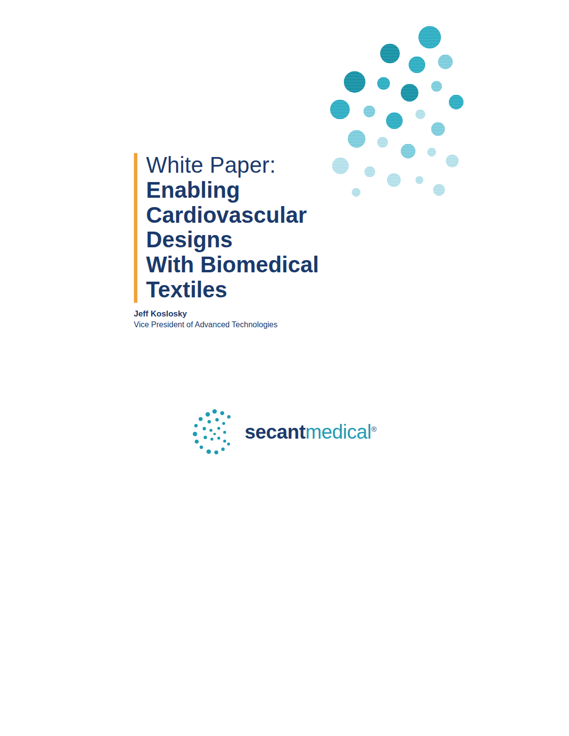White Paper:
Enabling
Cardiovascular Designs
With Biomedical Textiles
Jeff Koslosky
Vice President of Advanced Technologies
secant medical®